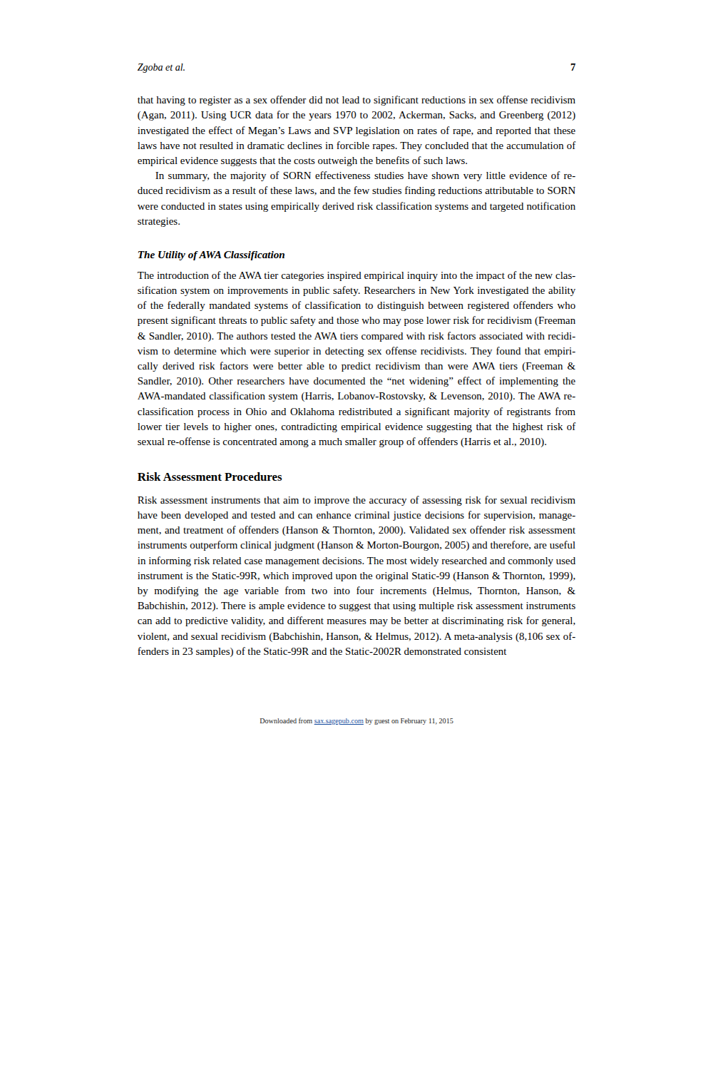Zgoba et al. 7
that having to register as a sex offender did not lead to significant reductions in sex offense recidivism (Agan, 2011). Using UCR data for the years 1970 to 2002, Ackerman, Sacks, and Greenberg (2012) investigated the effect of Megan’s Laws and SVP legislation on rates of rape, and reported that these laws have not resulted in dramatic declines in forcible rapes. They concluded that the accumulation of empirical evidence suggests that the costs outweigh the benefits of such laws.
In summary, the majority of SORN effectiveness studies have shown very little evidence of reduced recidivism as a result of these laws, and the few studies finding reductions attributable to SORN were conducted in states using empirically derived risk classification systems and targeted notification strategies.
The Utility of AWA Classification
The introduction of the AWA tier categories inspired empirical inquiry into the impact of the new classification system on improvements in public safety. Researchers in New York investigated the ability of the federally mandated systems of classification to distinguish between registered offenders who present significant threats to public safety and those who may pose lower risk for recidivism (Freeman & Sandler, 2010). The authors tested the AWA tiers compared with risk factors associated with recidivism to determine which were superior in detecting sex offense recidivists. They found that empirically derived risk factors were better able to predict recidivism than were AWA tiers (Freeman & Sandler, 2010). Other researchers have documented the “net widening” effect of implementing the AWA-mandated classification system (Harris, Lobanov-Rostovsky, & Levenson, 2010). The AWA reclassification process in Ohio and Oklahoma redistributed a significant majority of registrants from lower tier levels to higher ones, contradicting empirical evidence suggesting that the highest risk of sexual re-offense is concentrated among a much smaller group of offenders (Harris et al., 2010).
Risk Assessment Procedures
Risk assessment instruments that aim to improve the accuracy of assessing risk for sexual recidivism have been developed and tested and can enhance criminal justice decisions for supervision, management, and treatment of offenders (Hanson & Thornton, 2000). Validated sex offender risk assessment instruments outperform clinical judgment (Hanson & Morton-Bourgon, 2005) and therefore, are useful in informing risk related case management decisions. The most widely researched and commonly used instrument is the Static-99R, which improved upon the original Static-99 (Hanson & Thornton, 1999), by modifying the age variable from two into four increments (Helmus, Thornton, Hanson, & Babchishin, 2012). There is ample evidence to suggest that using multiple risk assessment instruments can add to predictive validity, and different measures may be better at discriminating risk for general, violent, and sexual recidivism (Babchishin, Hanson, & Helmus, 2012). A meta-analysis (8,106 sex offenders in 23 samples) of the Static-99R and the Static-2002R demonstrated consistent
Downloaded from sax.sagepub.com by guest on February 11, 2015